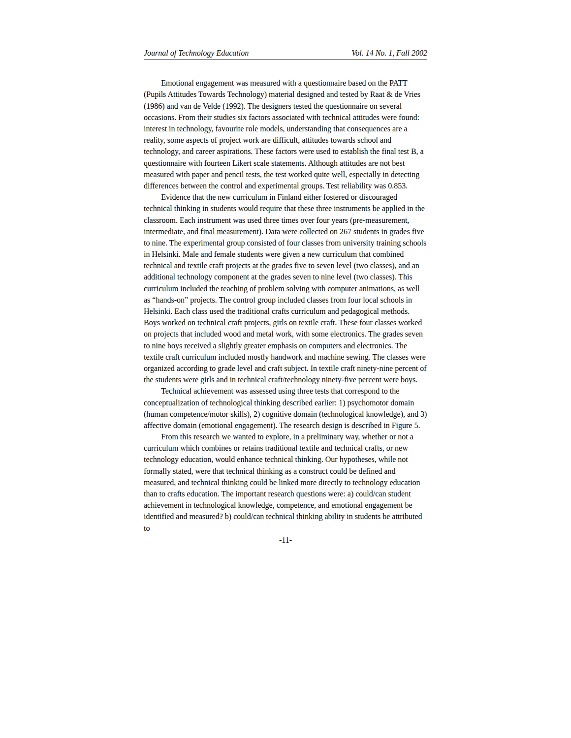Journal of Technology Education Vol. 14 No. 1, Fall 2002
Emotional engagement was measured with a questionnaire based on the PATT (Pupils Attitudes Towards Technology) material designed and tested by Raat & de Vries (1986) and van de Velde (1992). The designers tested the questionnaire on several occasions. From their studies six factors associated with technical attitudes were found: interest in technology, favourite role models, understanding that consequences are a reality, some aspects of project work are difficult, attitudes towards school and technology, and career aspirations. These factors were used to establish the final test B, a questionnaire with fourteen Likert scale statements. Although attitudes are not best measured with paper and pencil tests, the test worked quite well, especially in detecting differences between the control and experimental groups. Test reliability was 0.853.
Evidence that the new curriculum in Finland either fostered or discouraged technical thinking in students would require that these three instruments be applied in the classroom. Each instrument was used three times over four years (pre-measurement, intermediate, and final measurement). Data were collected on 267 students in grades five to nine. The experimental group consisted of four classes from university training schools in Helsinki. Male and female students were given a new curriculum that combined technical and textile craft projects at the grades five to seven level (two classes), and an additional technology component at the grades seven to nine level (two classes). This curriculum included the teaching of problem solving with computer animations, as well as “hands-on” projects. The control group included classes from four local schools in Helsinki. Each class used the traditional crafts curriculum and pedagogical methods. Boys worked on technical craft projects, girls on textile craft. These four classes worked on projects that included wood and metal work, with some electronics. The grades seven to nine boys received a slightly greater emphasis on computers and electronics. The textile craft curriculum included mostly handwork and machine sewing. The classes were organized according to grade level and craft subject. In textile craft ninety-nine percent of the students were girls and in technical craft/technology ninety-five percent were boys.
Technical achievement was assessed using three tests that correspond to the conceptualization of technological thinking described earlier: 1) psychomotor domain (human competence/motor skills), 2) cognitive domain (technological knowledge), and 3) affective domain (emotional engagement). The research design is described in Figure 5.
From this research we wanted to explore, in a preliminary way, whether or not a curriculum which combines or retains traditional textile and technical crafts, or new technology education, would enhance technical thinking. Our hypotheses, while not formally stated, were that technical thinking as a construct could be defined and measured, and technical thinking could be linked more directly to technology education than to crafts education. The important research questions were: a) could/can student achievement in technological knowledge, competence, and emotional engagement be identified and measured? b) could/can technical thinking ability in students be attributed to
-11-